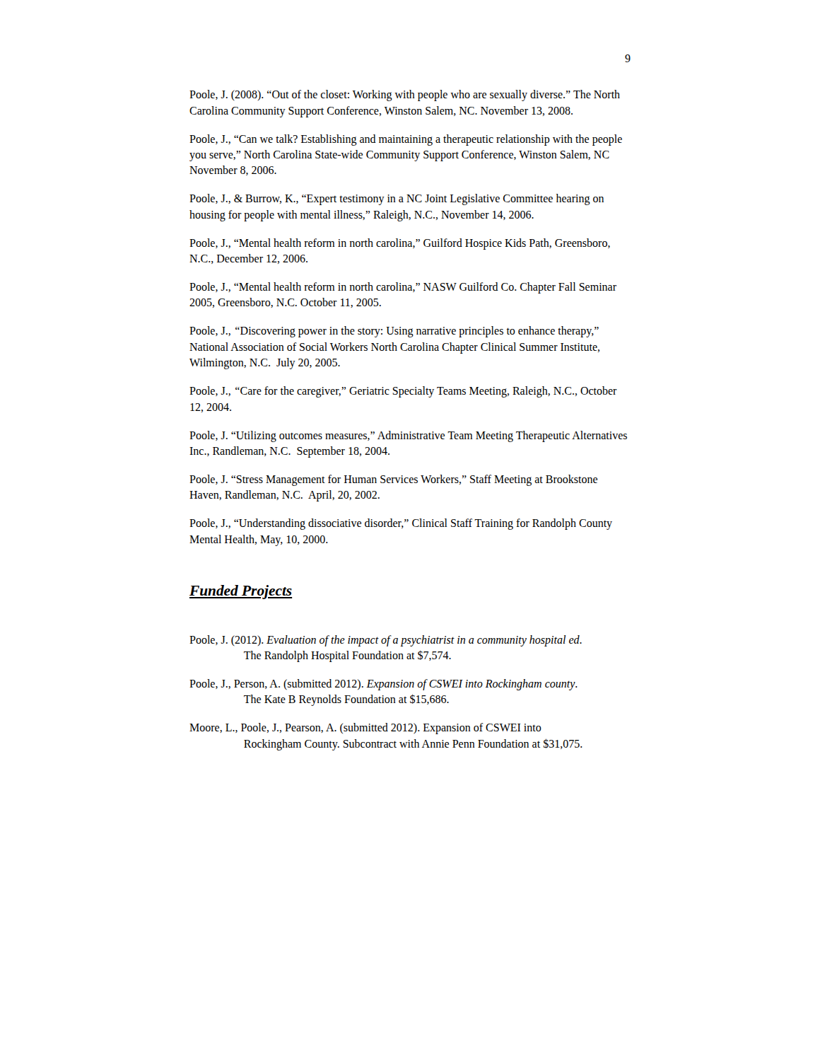9
Poole, J. (2008). “Out of the closet: Working with people who are sexually diverse.” The North Carolina Community Support Conference, Winston Salem, NC. November 13, 2008.
Poole, J., “Can we talk? Establishing and maintaining a therapeutic relationship with the people you serve,” North Carolina State-wide Community Support Conference, Winston Salem, NC November 8, 2006.
Poole, J., & Burrow, K., “Expert testimony in a NC Joint Legislative Committee hearing on housing for people with mental illness,” Raleigh, N.C., November 14, 2006.
Poole, J., “Mental health reform in north carolina,” Guilford Hospice Kids Path, Greensboro, N.C., December 12, 2006.
Poole, J., “Mental health reform in north carolina,” NASW Guilford Co. Chapter Fall Seminar 2005, Greensboro, N.C. October 11, 2005.
Poole, J., “Discovering power in the story: Using narrative principles to enhance therapy,” National Association of Social Workers North Carolina Chapter Clinical Summer Institute, Wilmington, N.C. July 20, 2005.
Poole, J., “Care for the caregiver,” Geriatric Specialty Teams Meeting, Raleigh, N.C., October 12, 2004.
Poole, J. “Utilizing outcomes measures,” Administrative Team Meeting Therapeutic Alternatives Inc., Randleman, N.C. September 18, 2004.
Poole, J. “Stress Management for Human Services Workers,” Staff Meeting at Brookstone Haven, Randleman, N.C. April, 20, 2002.
Poole, J., “Understanding dissociative disorder,” Clinical Staff Training for Randolph County Mental Health, May, 10, 2000.
Funded Projects
Poole, J. (2012). Evaluation of the impact of a psychiatrist in a community hospital ed. The Randolph Hospital Foundation at $7,574.
Poole, J., Person, A. (submitted 2012). Expansion of CSWEI into Rockingham county. The Kate B Reynolds Foundation at $15,686.
Moore, L., Poole, J., Pearson, A. (submitted 2012). Expansion of CSWEI into Rockingham County. Subcontract with Annie Penn Foundation at $31,075.